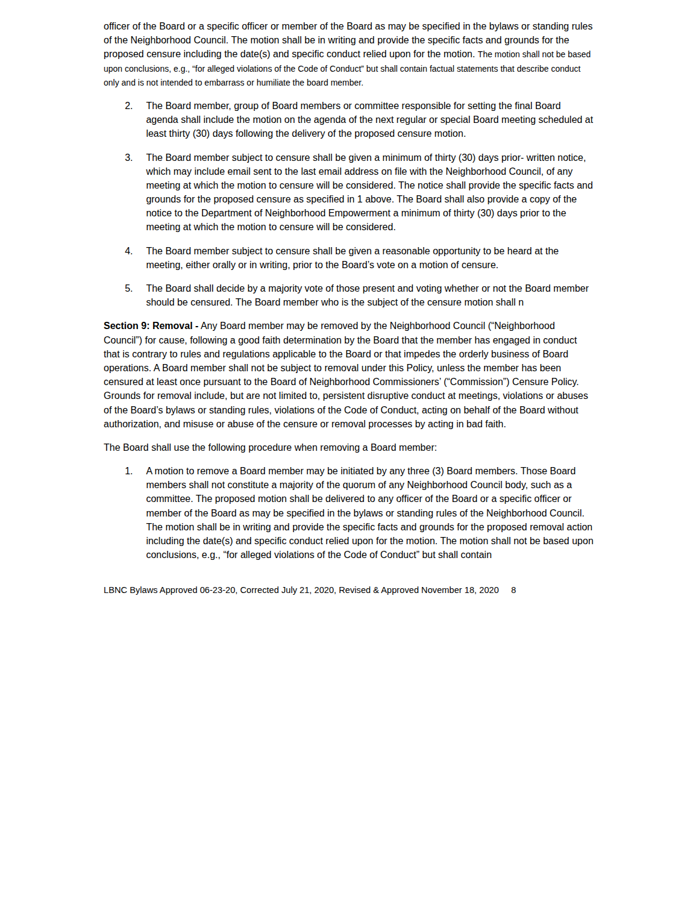officer of the Board or a specific officer or member of the Board as may be specified in the bylaws or standing rules of the Neighborhood Council. The motion shall be in writing and provide the specific facts and grounds for the proposed censure including the date(s) and specific conduct relied upon for the motion. The motion shall not be based upon conclusions, e.g., “for alleged violations of the Code of Conduct” but shall contain factual statements that describe conduct only and is not intended to embarrass or humiliate the board member.
2. The Board member, group of Board members or committee responsible for setting the final Board agenda shall include the motion on the agenda of the next regular or special Board meeting scheduled at least thirty (30) days following the delivery of the proposed censure motion.
3. The Board member subject to censure shall be given a minimum of thirty (30) days prior- written notice, which may include email sent to the last email address on file with the Neighborhood Council, of any meeting at which the motion to censure will be considered. The notice shall provide the specific facts and grounds for the proposed censure as specified in 1 above. The Board shall also provide a copy of the notice to the Department of Neighborhood Empowerment a minimum of thirty (30) days prior to the meeting at which the motion to censure will be considered.
4. The Board member subject to censure shall be given a reasonable opportunity to be heard at the meeting, either orally or in writing, prior to the Board’s vote on a motion of censure.
5. The Board shall decide by a majority vote of those present and voting whether or not the Board member should be censured. The Board member who is the subject of the censure motion shall n
Section 9: Removal - Any Board member may be removed by the Neighborhood Council (“Neighborhood Council”) for cause, following a good faith determination by the Board that the member has engaged in conduct that is contrary to rules and regulations applicable to the Board or that impedes the orderly business of Board operations. A Board member shall not be subject to removal under this Policy, unless the member has been censured at least once pursuant to the Board of Neighborhood Commissioners’ (“Commission”) Censure Policy. Grounds for removal include, but are not limited to, persistent disruptive conduct at meetings, violations or abuses of the Board’s bylaws or standing rules, violations of the Code of Conduct, acting on behalf of the Board without authorization, and misuse or abuse of the censure or removal processes by acting in bad faith.
The Board shall use the following procedure when removing a Board member:
1. A motion to remove a Board member may be initiated by any three (3) Board members. Those Board members shall not constitute a majority of the quorum of any Neighborhood Council body, such as a committee. The proposed motion shall be delivered to any officer of the Board or a specific officer or member of the Board as may be specified in the bylaws or standing rules of the Neighborhood Council. The motion shall be in writing and provide the specific facts and grounds for the proposed removal action including the date(s) and specific conduct relied upon for the motion. The motion shall not be based upon conclusions, e.g., “for alleged violations of the Code of Conduct” but shall contain
LBNC Bylaws Approved 06-23-20, Corrected July 21, 2020, Revised & Approved November 18, 2020 8